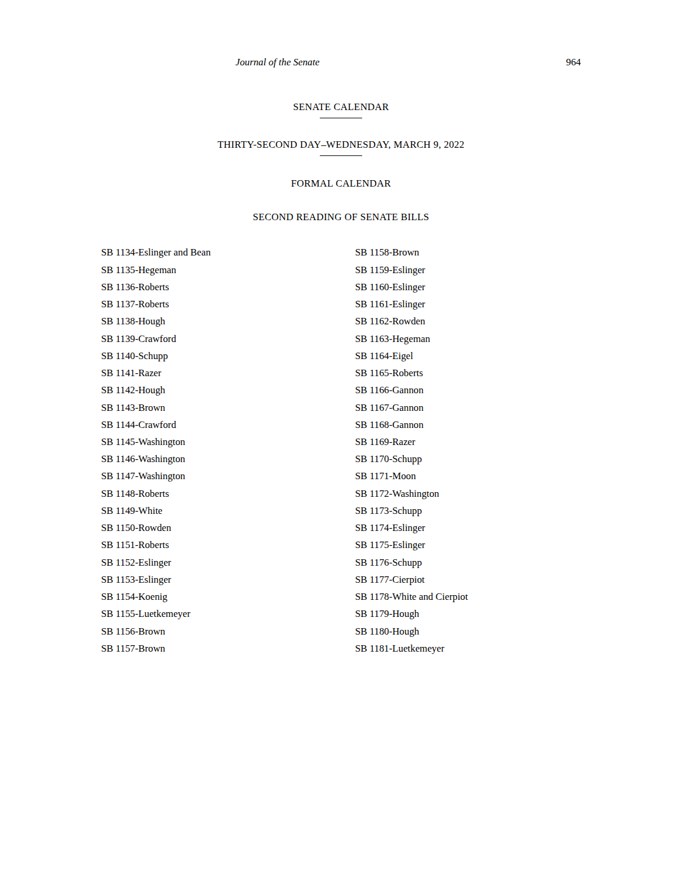Journal of the Senate 964
SENATE CALENDAR
THIRTY-SECOND DAY–WEDNESDAY, MARCH 9, 2022
FORMAL CALENDAR
SECOND READING OF SENATE BILLS
SB 1134-Eslinger and Bean
SB 1135-Hegeman
SB 1136-Roberts
SB 1137-Roberts
SB 1138-Hough
SB 1139-Crawford
SB 1140-Schupp
SB 1141-Razer
SB 1142-Hough
SB 1143-Brown
SB 1144-Crawford
SB 1145-Washington
SB 1146-Washington
SB 1147-Washington
SB 1148-Roberts
SB 1149-White
SB 1150-Rowden
SB 1151-Roberts
SB 1152-Eslinger
SB 1153-Eslinger
SB 1154-Koenig
SB 1155-Luetkemeyer
SB 1156-Brown
SB 1157-Brown
SB 1158-Brown
SB 1159-Eslinger
SB 1160-Eslinger
SB 1161-Eslinger
SB 1162-Rowden
SB 1163-Hegeman
SB 1164-Eigel
SB 1165-Roberts
SB 1166-Gannon
SB 1167-Gannon
SB 1168-Gannon
SB 1169-Razer
SB 1170-Schupp
SB 1171-Moon
SB 1172-Washington
SB 1173-Schupp
SB 1174-Eslinger
SB 1175-Eslinger
SB 1176-Schupp
SB 1177-Cierpiot
SB 1178-White and Cierpiot
SB 1179-Hough
SB 1180-Hough
SB 1181-Luetkemeyer